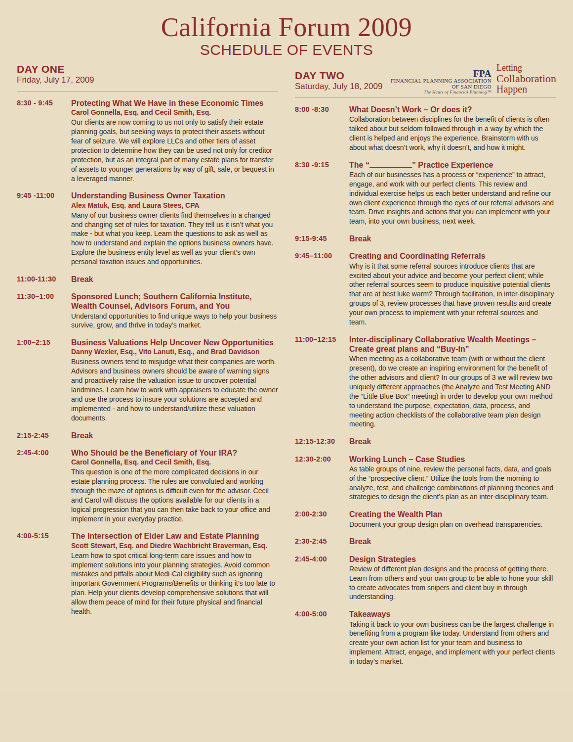California Forum 2009
SCHEDULE OF EVENTS
DAY ONE
Friday, July 17, 2009
8:30 - 9:45
Protecting What We Have in these Economic Times
Carol Gonnella, Esq. and Cecil Smith, Esq.
Our clients are now coming to us not only to satisfy their estate planning goals, but seeking ways to protect their assets without fear of seizure. We will explore LLCs and other tiers of asset protection to determine how they can be used not only for creditor protection, but as an integral part of many estate plans for transfer of assets to younger generations by way of gift, sale, or bequest in a leveraged manner.
9:45 -11:00
Understanding Business Owner Taxation
Alex Matuk, Esq. and Laura Stees, CPA
Many of our business owner clients find themselves in a changed and changing set of rules for taxation. They tell us it isn’t what you make - but what you keep. Learn the questions to ask as well as how to understand and explain the options business owners have. Explore the business entity level as well as your client’s own personal taxation issues and opportunities.
11:00-11:30
Break
11:30–1:00
Sponsored Lunch; Southern California Institute,
Wealth Counsel, Advisors Forum, and You
Understand opportunities to find unique ways to help your business survive, grow, and thrive in today’s market.
1:00–2:15
Business Valuations Help Uncover New Opportunities
Danny Wexler, Esq., Vito Lanuti, Esq., and Brad Davidson
Business owners tend to misjudge what their companies are worth. Advisors and business owners should be aware of warning signs and proactively raise the valuation issue to uncover potential landmines. Learn how to work with appraisers to educate the owner and use the process to insure your solutions are accepted and implemented - and how to understand/utilize these valuation documents.
2:15-2:45
Break
2:45-4:00
Who Should be the Beneficiary of Your IRA?
Carol Gonnella, Esq. and Cecil Smith, Esq.
This question is one of the more complicated decisions in our estate planning process. The rules are convoluted and working through the maze of options is difficult even for the advisor. Cecil and Carol will discuss the options available for our clients in a logical progression that you can then take back to your office and implement in your everyday practice.
4:00-5:15
The Intersection of Elder Law and Estate Planning
Scott Stewart, Esq. and Diedre Wachbricht Braverman, Esq.
Learn how to spot critical long-term care issues and how to implement solutions into your planning strategies. Avoid common mistakes and pitfalls about Medi-Cal eligibility such as ignoring important Government Programs/Benefits or thinking it’s too late to plan. Help your clients develop comprehensive solutions that will allow them peace of mind for their future physical and financial health.
DAY TWO
Saturday, July 18, 2009
FPA FINANCIAL PLANNING ASSOCIATION OF SAN DIEGO The Heart of Financial Planning™
Letting Collaboration Happen
8:00 -8:30
What Doesn’t Work – Or does it?
Collaboration between disciplines for the benefit of clients is often talked about but seldom followed through in a way by which the client is helped and enjoys the experience. Brainstorm with us about what doesn’t work, why it doesn’t, and how it might.
8:30 -9:15
The “ ” Practice Experience
Each of our businesses has a process or “experience” to attract, engage, and work with our perfect clients. This review and individual exercise helps us each better understand and refine our own client experience through the eyes of our referral advisors and team. Drive insights and actions that you can implement with your team, into your own business, next week.
9:15-9:45
Break
9:45–11:00
Creating and Coordinating Referrals
Why is it that some referral sources introduce clients that are excited about your advice and become your perfect client; while other referral sources seem to produce inquisitive potential clients that are at best luke warm? Through facilitation, in inter-disciplinary groups of 3, review processes that have proven results and create your own process to implement with your referral sources and team.
11:00–12:15
Inter-disciplinary Collaborative Wealth Meetings –
Create great plans and “Buy-In”
When meeting as a collaborative team (with or without the client present), do we create an inspiring environment for the benefit of the other advisors and client? In our groups of 3 we will review two uniquely different approaches (the Analyze and Test Meeting AND the “Little Blue Box” meeting) in order to develop your own method to understand the purpose, expectation, data, process, and meeting action checklists of the collaborative team plan design meeting.
12:15-12:30
Break
12:30-2:00
Working Lunch – Case Studies
As table groups of nine, review the personal facts, data, and goals of the “prospective client.” Utilize the tools from the morning to analyze, test, and challenge combinations of planning theories and strategies to design the client’s plan as an inter-disciplinary team.
2:00-2:30
Creating the Wealth Plan
Document your group design plan on overhead transparencies.
2:30-2:45
Break
2:45-4:00
Design Strategies
Review of different plan designs and the process of getting there. Learn from others and your own group to be able to hone your skill to create advocates from snipers and client buy-in through understanding.
4:00-5:00
Takeaways
Taking it back to your own business can be the largest challenge in benefiting from a program like today. Understand from others and create your own action list for your team and business to implement. Attract, engage, and implement with your perfect clients in today’s market.